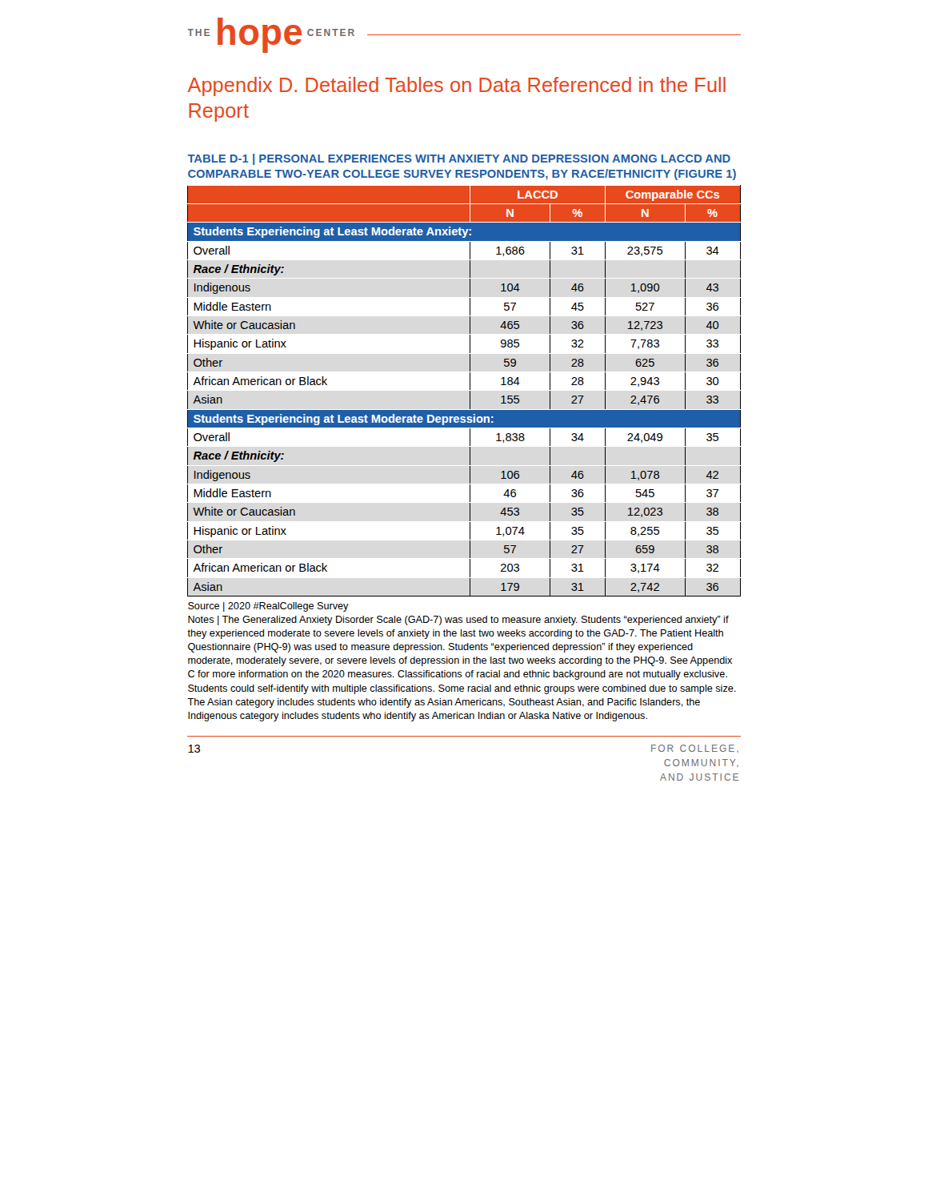THE hope CENTER
Appendix D. Detailed Tables on Data Referenced in the Full Report
TABLE D-1 | PERSONAL EXPERIENCES WITH ANXIETY AND DEPRESSION AMONG LACCD AND COMPARABLE TWO-YEAR COLLEGE SURVEY RESPONDENTS, BY RACE/ETHNICITY (FIGURE 1)
| | LACCD | Comparable CCs |
| --- | --- | --- |
| | N | % | N | % |
| Students Experiencing at Least Moderate Anxiety: |
| Overall | 1,686 | 31 | 23,575 | 34 |
| Race / Ethnicity: | | | | |
| Indigenous | 104 | 46 | 1,090 | 43 |
| Middle Eastern | 57 | 45 | 527 | 36 |
| White or Caucasian | 465 | 36 | 12,723 | 40 |
| Hispanic or Latinx | 985 | 32 | 7,783 | 33 |
| Other | 59 | 28 | 625 | 36 |
| African American or Black | 184 | 28 | 2,943 | 30 |
| Asian | 155 | 27 | 2,476 | 33 |
| Students Experiencing at Least Moderate Depression: |
| Overall | 1,838 | 34 | 24,049 | 35 |
| Race / Ethnicity: | | | | |
| Indigenous | 106 | 46 | 1,078 | 42 |
| Middle Eastern | 46 | 36 | 545 | 37 |
| White or Caucasian | 453 | 35 | 12,023 | 38 |
| Hispanic or Latinx | 1,074 | 35 | 8,255 | 35 |
| Other | 57 | 27 | 659 | 38 |
| African American or Black | 203 | 31 | 3,174 | 32 |
| Asian | 179 | 31 | 2,742 | 36 |
Source | 2020 #RealCollege Survey
Notes | The Generalized Anxiety Disorder Scale (GAD-7) was used to measure anxiety. Students “experienced anxiety” if they experienced moderate to severe levels of anxiety in the last two weeks according to the GAD-7. The Patient Health Questionnaire (PHQ-9) was used to measure depression. Students “experienced depression” if they experienced moderate, moderately severe, or severe levels of depression in the last two weeks according to the PHQ-9. See Appendix C for more information on the 2020 measures. Classifications of racial and ethnic background are not mutually exclusive. Students could self-identify with multiple classifications. Some racial and ethnic groups were combined due to sample size. The Asian category includes students who identify as Asian Americans, Southeast Asian, and Pacific Islanders, the Indigenous category includes students who identify as American Indian or Alaska Native or Indigenous.
13
For College,
Community,
and Justice